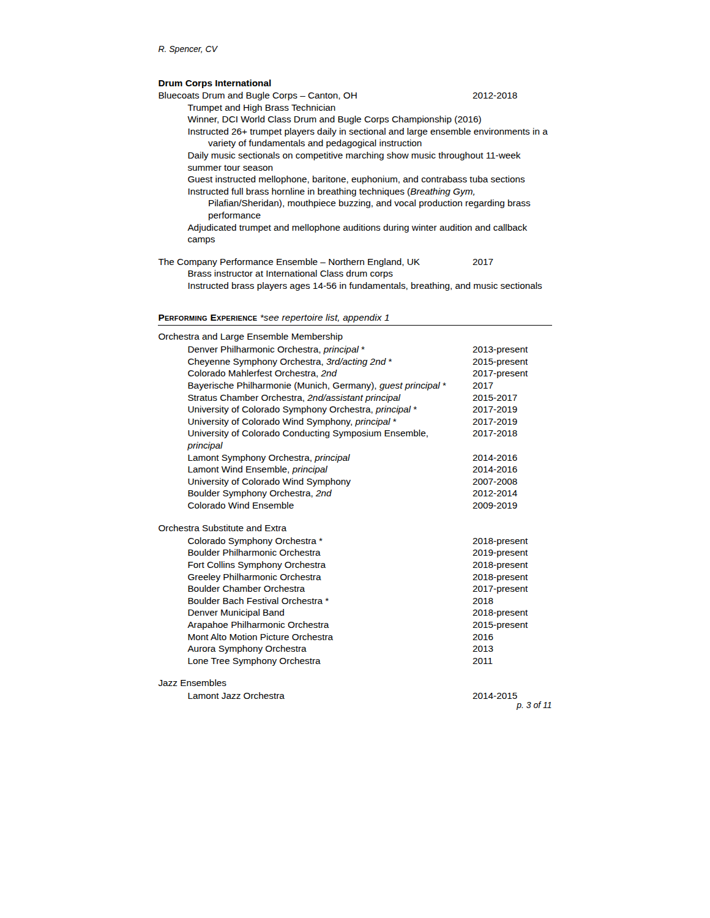R. Spencer, CV
Drum Corps International
Bluecoats Drum and Bugle Corps – Canton, OH
2012-2018
Trumpet and High Brass Technician
Winner, DCI World Class Drum and Bugle Corps Championship (2016)
Instructed 26+ trumpet players daily in sectional and large ensemble environments in a variety of fundamentals and pedagogical instruction
Daily music sectionals on competitive marching show music throughout 11-week summer tour season
Guest instructed mellophone, baritone, euphonium, and contrabass tuba sections
Instructed full brass hornline in breathing techniques (Breathing Gym, Pilafian/Sheridan), mouthpiece buzzing, and vocal production regarding brass performance
Adjudicated trumpet and mellophone auditions during winter audition and callback camps
The Company Performance Ensemble – Northern England, UK
2017
Brass instructor at International Class drum corps
Instructed brass players ages 14-56 in fundamentals, breathing, and music sectionals
Performing Experience *see repertoire list, appendix 1
Orchestra and Large Ensemble Membership
Denver Philharmonic Orchestra, principal *
2013-present
Cheyenne Symphony Orchestra, 3rd/acting 2nd *
2015-present
Colorado Mahlerfest Orchestra, 2nd
2017-present
Bayerische Philharmonie (Munich, Germany), guest principal *
2017
Stratus Chamber Orchestra, 2nd/assistant principal
2015-2017
University of Colorado Symphony Orchestra, principal *
2017-2019
University of Colorado Wind Symphony, principal *
2017-2019
University of Colorado Conducting Symposium Ensemble, principal
2017-2018
Lamont Symphony Orchestra, principal
2014-2016
Lamont Wind Ensemble, principal
2014-2016
University of Colorado Wind Symphony
2007-2008
Boulder Symphony Orchestra, 2nd
2012-2014
Colorado Wind Ensemble
2009-2019
Orchestra Substitute and Extra
Colorado Symphony Orchestra *
2018-present
Boulder Philharmonic Orchestra
2019-present
Fort Collins Symphony Orchestra
2018-present
Greeley Philharmonic Orchestra
2018-present
Boulder Chamber Orchestra
2017-present
Boulder Bach Festival Orchestra *
2018
Denver Municipal Band
2018-present
Arapahoe Philharmonic Orchestra
2015-present
Mont Alto Motion Picture Orchestra
2016
Aurora Symphony Orchestra
2013
Lone Tree Symphony Orchestra
2011
Jazz Ensembles
Lamont Jazz Orchestra
2014-2015
p. 3 of 11